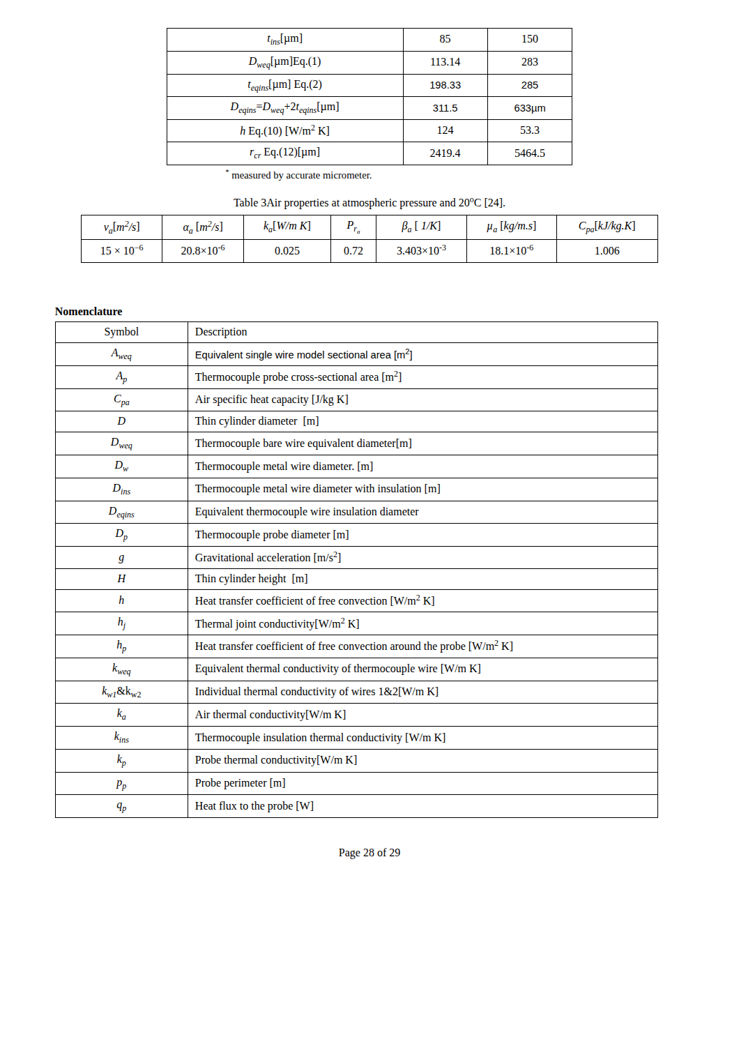| t ins [µm] | 85 | 150 |
| D weq [µm]Eq.(1) | 113.14 | 283 |
| t eqins [µm] Eq.(2) | 198.33 | 285 |
| D eqins = D weq +2 t eqins [µm] | 311.5 | 633µm |
| h Eq.(10) [W/m 2 K] | 124 | 53.3 |
| r cr Eq.(12)[µm] | 2419.4 | 5464.5 |
* measured by accurate micrometer.
Table 3Air properties at atmospheric pressure and 20oC [24].
| v a [ m 2 /s ] | α a [ m 2 /s ] | k a [ W/m K ] | P r a | β a [ 1/K ] | µ a [ kg/m.s ] | C pa [ kJ/kg.K ] |
| 15 × 10 −6 | 20.8×10 -6 | 0.025 | 0.72 | 3.403×10 -3 | 18.1×10 -6 | 1.006 |
Nomenclature
| Symbol | Description |
| A weq | Equivalent single wire model sectional area [m 2 ] |
| A p | Thermocouple probe cross-sectional area [m 2 ] |
| C pa | Air specific heat capacity [J/kg K] |
| D | Thin cylinder diameter [m] |
| D weq | Thermocouple bare wire equivalent diameter[m] |
| D w | Thermocouple metal wire diameter. [m] |
| D ins | Thermocouple metal wire diameter with insulation [m] |
| D eqins | Equivalent thermocouple wire insulation diameter |
| D p | Thermocouple probe diameter [m] |
| g | Gravitational acceleration [m/s 2 ] |
| H | Thin cylinder height [m] |
| h | Heat transfer coefficient of free convection [W/m 2 K] |
| h j | Thermal joint conductivity[W/m 2 K] |
| h p | Heat transfer coefficient of free convection around the probe [W/m 2 K] |
| k weq | Equivalent thermal conductivity of thermocouple wire [W/m K] |
| k w1 &k w2 | Individual thermal conductivity of wires 1&2[W/m K] |
| k a | Air thermal conductivity[W/m K] |
| k ins | Thermocouple insulation thermal conductivity [W/m K] |
| k p | Probe thermal conductivity[W/m K] |
| p p | Probe perimeter [m] |
| q p | Heat flux to the probe [W] |
Page 28 of 29